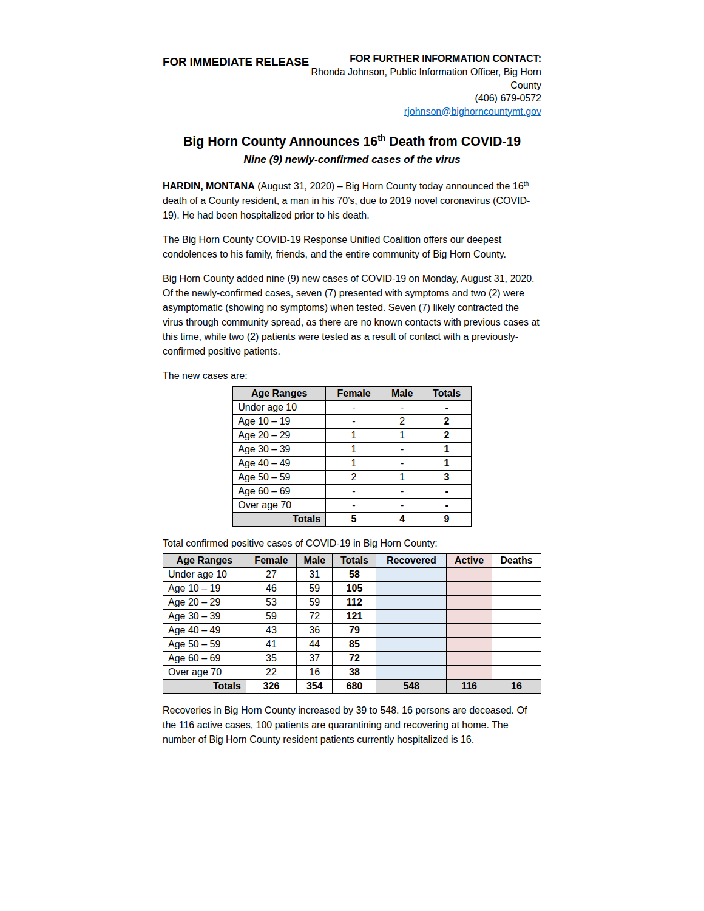FOR IMMEDIATE RELEASE
FOR FURTHER INFORMATION CONTACT:
Rhonda Johnson, Public Information Officer, Big Horn County
(406) 679-0572
rjohnson@bighorncountymt.gov
Big Horn County Announces 16th Death from COVID-19
Nine (9) newly-confirmed cases of the virus
HARDIN, MONTANA (August 31, 2020) – Big Horn County today announced the 16th death of a County resident, a man in his 70’s, due to 2019 novel coronavirus (COVID-19). He had been hospitalized prior to his death.
The Big Horn County COVID-19 Response Unified Coalition offers our deepest condolences to his family, friends, and the entire community of Big Horn County.
Big Horn County added nine (9) new cases of COVID-19 on Monday, August 31, 2020. Of the newly-confirmed cases, seven (7) presented with symptoms and two (2) were asymptomatic (showing no symptoms) when tested. Seven (7) likely contracted the virus through community spread, as there are no known contacts with previous cases at this time, while two (2) patients were tested as a result of contact with a previously-confirmed positive patients.
The new cases are:
| Age Ranges | Female | Male | Totals |
| --- | --- | --- | --- |
| Under age 10 | - | - | - |
| Age 10 – 19 | - | 2 | 2 |
| Age 20 – 29 | 1 | 1 | 2 |
| Age 30 – 39 | 1 | - | 1 |
| Age 40 – 49 | 1 | - | 1 |
| Age 50 – 59 | 2 | 1 | 3 |
| Age 60 – 69 | - | - | - |
| Over age 70 | - | - | - |
| Totals | 5 | 4 | 9 |
Total confirmed positive cases of COVID-19 in Big Horn County:
| Age Ranges | Female | Male | Totals | Recovered | Active | Deaths |
| --- | --- | --- | --- | --- | --- | --- |
| Under age 10 | 27 | 31 | 58 | | | |
| Age 10 – 19 | 46 | 59 | 105 | | | |
| Age 20 – 29 | 53 | 59 | 112 | | | |
| Age 30 – 39 | 59 | 72 | 121 | | | |
| Age 40 – 49 | 43 | 36 | 79 | | | |
| Age 50 – 59 | 41 | 44 | 85 | | | |
| Age 60 – 69 | 35 | 37 | 72 | | | |
| Over age 70 | 22 | 16 | 38 | | | |
| Totals | 326 | 354 | 680 | 548 | 116 | 16 |
Recoveries in Big Horn County increased by 39 to 548. 16 persons are deceased. Of the 116 active cases, 100 patients are quarantining and recovering at home. The number of Big Horn County resident patients currently hospitalized is 16.